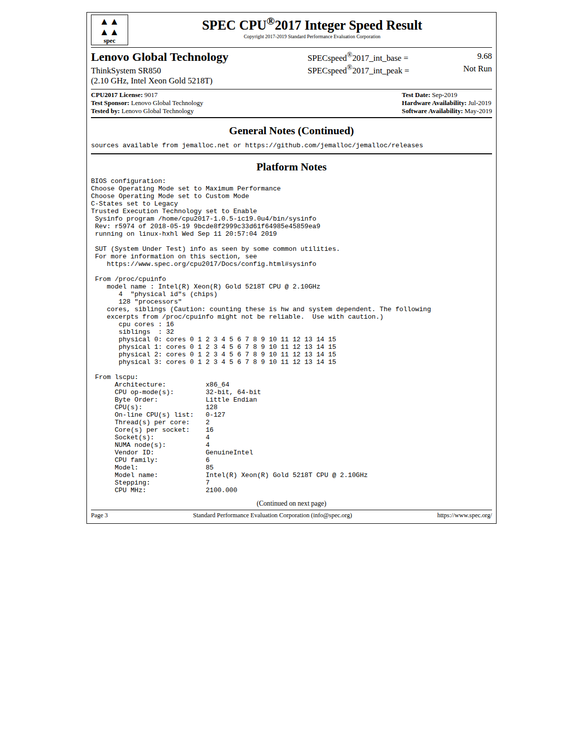▲▲
▲▲ spec
SPEC CPU®2017 Integer Speed Result
Copyright 2017-2019 Standard Performance Evaluation Corporation
Lenovo Global Technology
ThinkSystem SR850
(2.10 GHz, Intel Xeon Gold 5218T)
SPECspeed®2017_int_base = 9.68
SPECspeed®2017_int_peak = Not Run
CPU2017 License: 9017
Test Sponsor: Lenovo Global Technology
Tested by: Lenovo Global Technology
Test Date: Sep-2019
Hardware Availability: Jul-2019
Software Availability: May-2019
General Notes (Continued)
sources available from jemalloc.net or https://github.com/jemalloc/jemalloc/releases
Platform Notes
BIOS configuration: Choose Operating Mode set to Maximum Performance Choose Operating Mode set to Custom Mode C-States set to Legacy Trusted Execution Technology set to Enable Sysinfo program /home/cpu2017-1.0.5-ic19.0u4/bin/sysinfo Rev: r5974 of 2018-05-19 9bcde8f2999c33d61f64985e45859ea9 running on linux-hxhl Wed Sep 11 20:57:04 2019 SUT (System Under Test) info as seen by some common utilities. For more information on this section, see https://www.spec.org/cpu2017/Docs/config.html#sysinfo From /proc/cpuinfo model name : Intel(R) Xeon(R) Gold 5218T CPU @ 2.10GHz 4 "physical id"s (chips) 128 "processors" cores, siblings (Caution: counting these is hw and system dependent. The following excerpts from /proc/cpuinfo might not be reliable. Use with caution.) cpu cores : 16 siblings : 32 physical 0: cores 0 1 2 3 4 5 6 7 8 9 10 11 12 13 14 15 physical 1: cores 0 1 2 3 4 5 6 7 8 9 10 11 12 13 14 15 physical 2: cores 0 1 2 3 4 5 6 7 8 9 10 11 12 13 14 15 physical 3: cores 0 1 2 3 4 5 6 7 8 9 10 11 12 13 14 15 From lscpu: Architecture: x86_64 CPU op-mode(s): 32-bit, 64-bit Byte Order: Little Endian CPU(s): 128 On-line CPU(s) list: 0-127 Thread(s) per core: 2 Core(s) per socket: 16 Socket(s): 4 NUMA node(s): 4 Vendor ID: GenuineIntel CPU family: 6 Model: 85 Model name: Intel(R) Xeon(R) Gold 5218T CPU @ 2.10GHz Stepping: 7 CPU MHz: 2100.000
(Continued on next page)
Page 3
Standard Performance Evaluation Corporation (info@spec.org)
https://www.spec.org/